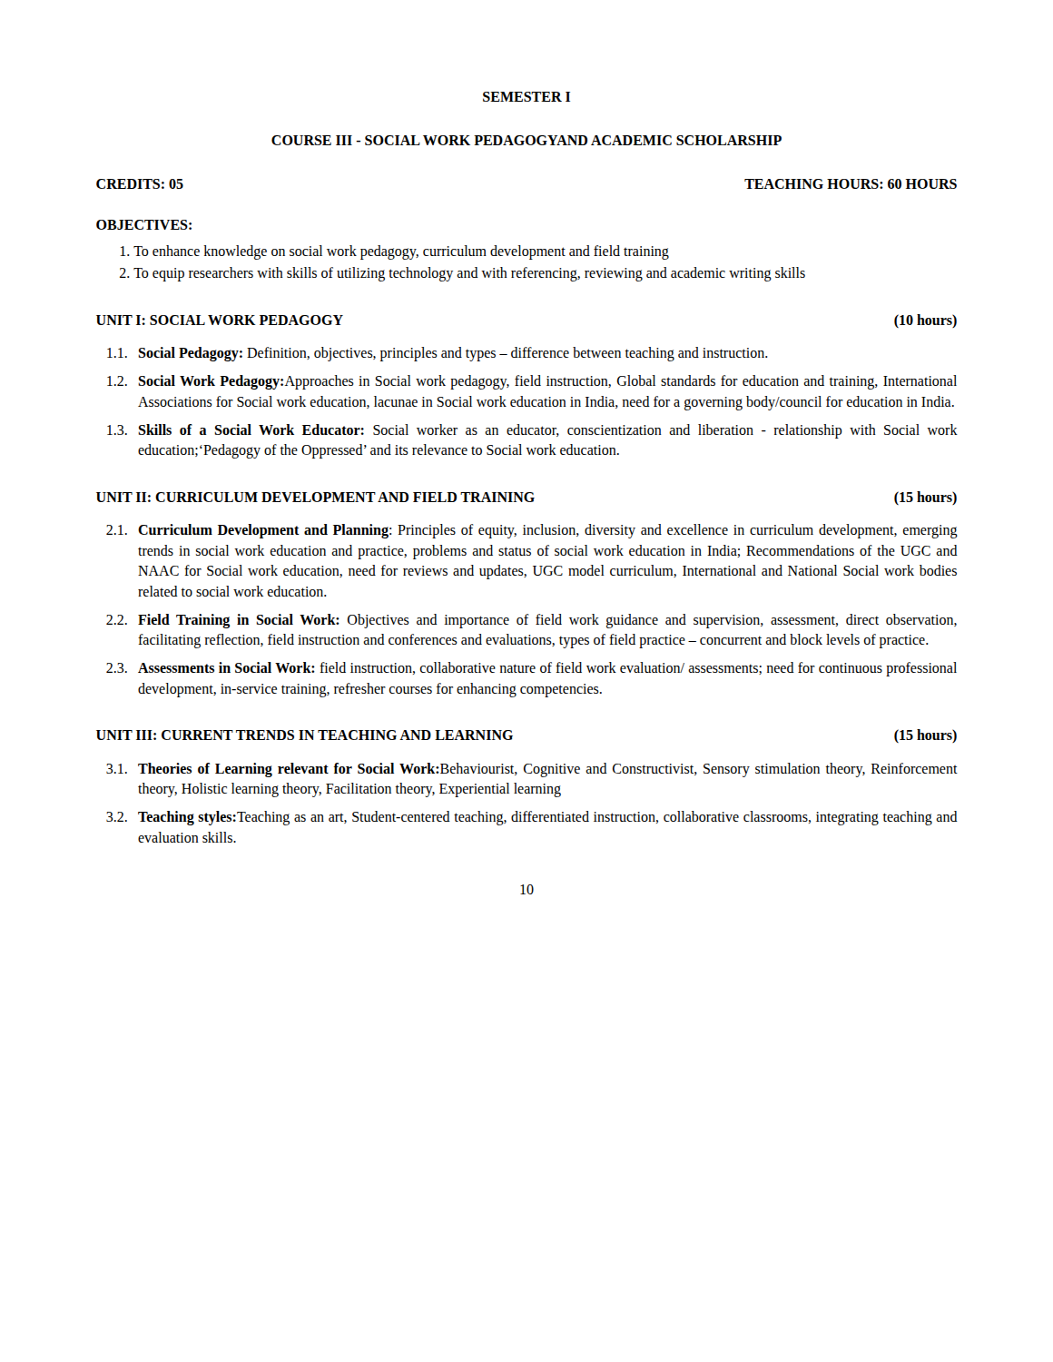SEMESTER I
COURSE III - SOCIAL WORK PEDAGOGYAND ACADEMIC SCHOLARSHIP
CREDITS: 05 TEACHING HOURS: 60 HOURS
OBJECTIVES:
To enhance knowledge on social work pedagogy, curriculum development and field training
To equip researchers with skills of utilizing technology and with referencing, reviewing and academic writing skills
UNIT I: SOCIAL WORK PEDAGOGY (10 hours)
1.1. Social Pedagogy: Definition, objectives, principles and types – difference between teaching and instruction.
1.2. Social Work Pedagogy: Approaches in Social work pedagogy, field instruction, Global standards for education and training, International Associations for Social work education, lacunae in Social work education in India, need for a governing body/council for education in India.
1.3. Skills of a Social Work Educator: Social worker as an educator, conscientization and liberation - relationship with Social work education;‘Pedagogy of the Oppressed’ and its relevance to Social work education.
UNIT II: CURRICULUM DEVELOPMENT AND FIELD TRAINING (15 hours)
2.1. Curriculum Development and Planning: Principles of equity, inclusion, diversity and excellence in curriculum development, emerging trends in social work education and practice, problems and status of social work education in India; Recommendations of the UGC and NAAC for Social work education, need for reviews and updates, UGC model curriculum, International and National Social work bodies related to social work education.
2.2. Field Training in Social Work: Objectives and importance of field work guidance and supervision, assessment, direct observation, facilitating reflection, field instruction and conferences and evaluations, types of field practice – concurrent and block levels of practice.
2.3. Assessments in Social Work: field instruction, collaborative nature of field work evaluation/ assessments; need for continuous professional development, in-service training, refresher courses for enhancing competencies.
UNIT III: CURRENT TRENDS IN TEACHING AND LEARNING (15 hours)
3.1. Theories of Learning relevant for Social Work: Behaviourist, Cognitive and Constructivist, Sensory stimulation theory, Reinforcement theory, Holistic learning theory, Facilitation theory, Experiential learning
3.2. Teaching styles: Teaching as an art, Student-centered teaching, differentiated instruction, collaborative classrooms, integrating teaching and evaluation skills.
10